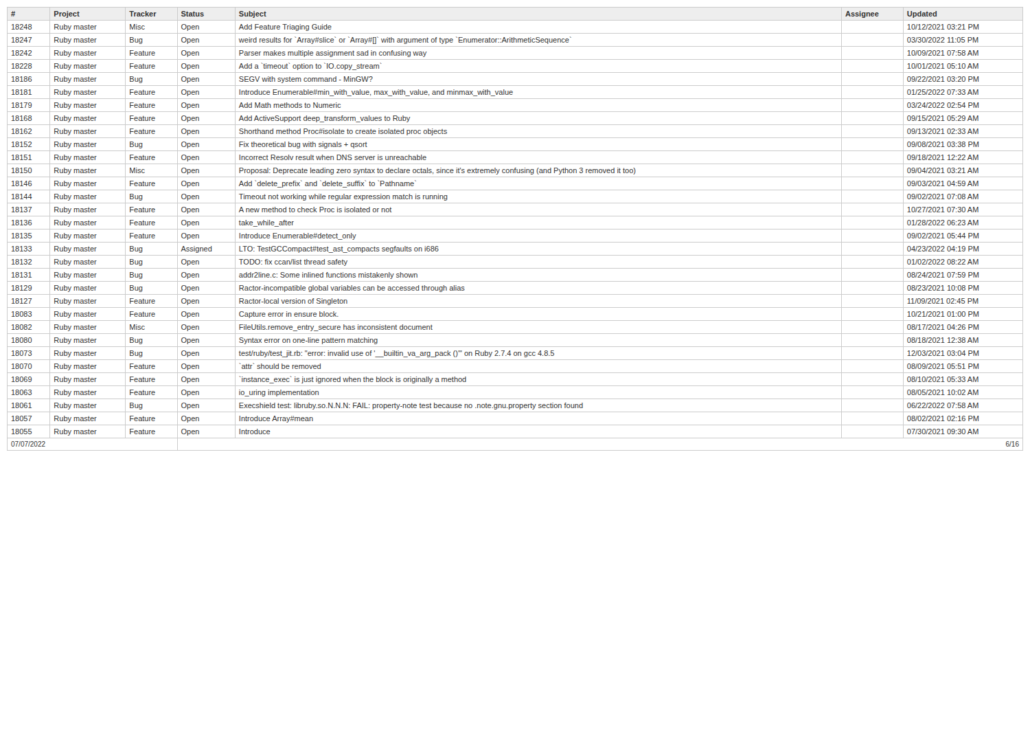| # | Project | Tracker | Status | Subject | Assignee | Updated |
| --- | --- | --- | --- | --- | --- | --- |
| 18248 | Ruby master | Misc | Open | Add Feature Triaging Guide | | 10/12/2021 03:21 PM |
| 18247 | Ruby master | Bug | Open | weird results for `Array#slice` or `Array#[]` with argument of type `Enumerator::ArithmeticSequence` | | 03/30/2022 11:05 PM |
| 18242 | Ruby master | Feature | Open | Parser makes multiple assignment sad in confusing way | | 10/09/2021 07:58 AM |
| 18228 | Ruby master | Feature | Open | Add a `timeout` option to `IO.copy_stream` | | 10/01/2021 05:10 AM |
| 18186 | Ruby master | Bug | Open | SEGV with system command - MinGW? | | 09/22/2021 03:20 PM |
| 18181 | Ruby master | Feature | Open | Introduce Enumerable#min_with_value, max_with_value, and minmax_with_value | | 01/25/2022 07:33 AM |
| 18179 | Ruby master | Feature | Open | Add Math methods to Numeric | | 03/24/2022 02:54 PM |
| 18168 | Ruby master | Feature | Open | Add ActiveSupport deep_transform_values to Ruby | | 09/15/2021 05:29 AM |
| 18162 | Ruby master | Feature | Open | Shorthand method Proc#isolate to create isolated proc objects | | 09/13/2021 02:33 AM |
| 18152 | Ruby master | Bug | Open | Fix theoretical bug with signals + qsort | | 09/08/2021 03:38 PM |
| 18151 | Ruby master | Feature | Open | Incorrect Resolv result when DNS server is unreachable | | 09/18/2021 12:22 AM |
| 18150 | Ruby master | Misc | Open | Proposal: Deprecate leading zero syntax to declare octals, since it's extremely confusing (and Python 3 removed it too) | | 09/04/2021 03:21 AM |
| 18146 | Ruby master | Feature | Open | Add `delete_prefix` and `delete_suffix` to `Pathname` | | 09/03/2021 04:59 AM |
| 18144 | Ruby master | Bug | Open | Timeout not working while regular expression match is running | | 09/02/2021 07:08 AM |
| 18137 | Ruby master | Feature | Open | A new method to check Proc is isolated or not | | 10/27/2021 07:30 AM |
| 18136 | Ruby master | Feature | Open | take_while_after | | 01/28/2022 06:23 AM |
| 18135 | Ruby master | Feature | Open | Introduce Enumerable#detect_only | | 09/02/2021 05:44 PM |
| 18133 | Ruby master | Bug | Assigned | LTO: TestGCCompact#test_ast_compacts segfaults on i686 | | 04/23/2022 04:19 PM |
| 18132 | Ruby master | Bug | Open | TODO: fix ccan/list thread safety | | 01/02/2022 08:22 AM |
| 18131 | Ruby master | Bug | Open | addr2line.c: Some inlined functions mistakenly shown | | 08/24/2021 07:59 PM |
| 18129 | Ruby master | Bug | Open | Ractor-incompatible global variables can be accessed through alias | | 08/23/2021 10:08 PM |
| 18127 | Ruby master | Feature | Open | Ractor-local version of Singleton | | 11/09/2021 02:45 PM |
| 18083 | Ruby master | Feature | Open | Capture error in ensure block. | | 10/21/2021 01:00 PM |
| 18082 | Ruby master | Misc | Open | FileUtils.remove_entry_secure has inconsistent document | | 08/17/2021 04:26 PM |
| 18080 | Ruby master | Bug | Open | Syntax error on one-line pattern matching | | 08/18/2021 12:38 AM |
| 18073 | Ruby master | Bug | Open | test/ruby/test_jit.rb: "error: invalid use of '__builtin_va_arg_pack ()'" on Ruby 2.7.4 on gcc 4.8.5 | | 12/03/2021 03:04 PM |
| 18070 | Ruby master | Feature | Open | `attr` should be removed | | 08/09/2021 05:51 PM |
| 18069 | Ruby master | Feature | Open | `instance_exec` is just ignored when the block is originally a method | | 08/10/2021 05:33 AM |
| 18063 | Ruby master | Feature | Open | io_uring implementation | | 08/05/2021 10:02 AM |
| 18061 | Ruby master | Bug | Open | Execshield test: libruby.so.N.N.N: FAIL: property-note test because no .note.gnu.property section found | | 06/22/2022 07:58 AM |
| 18057 | Ruby master | Feature | Open | Introduce Array#mean | | 08/02/2021 02:16 PM |
| 18055 | Ruby master | Feature | Open | Introduce | | 07/30/2021 09:30 AM |
| 07/07/2022 | 6/16 |